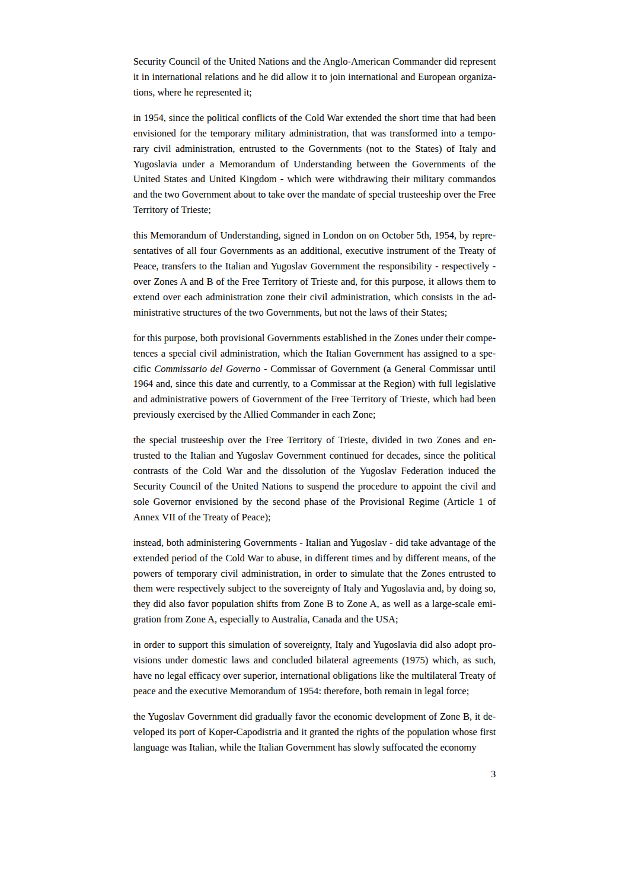Security Council of the United Nations and the Anglo-American Commander did represent it in international relations and he did allow it to join international and European organizations, where he represented it;
in 1954, since the political conflicts of the Cold War extended the short time that had been envisioned for the temporary military administration, that was transformed into a temporary civil administration, entrusted to the Governments (not to the States) of Italy and Yugoslavia under a Memorandum of Understanding between the Governments of the United States and United Kingdom - which were withdrawing their military commandos and the two Government about to take over the mandate of special trusteeship over the Free Territory of Trieste;
this Memorandum of Understanding, signed in London on on October 5th, 1954, by representatives of all four Governments as an additional, executive instrument of the Treaty of Peace, transfers to the Italian and Yugoslav Government the responsibility - respectively - over Zones A and B of the Free Territory of Trieste and, for this purpose, it allows them to extend over each administration zone their civil administration, which consists in the administrative structures of the two Governments, but not the laws of their States;
for this purpose, both provisional Governments established in the Zones under their competences a special civil administration, which the Italian Government has assigned to a specific Commissario del Governo - Commissar of Government (a General Commissar until 1964 and, since this date and currently, to a Commissar at the Region) with full legislative and administrative powers of Government of the Free Territory of Trieste, which had been previously exercised by the Allied Commander in each Zone;
the special trusteeship over the Free Territory of Trieste, divided in two Zones and entrusted to the Italian and Yugoslav Government continued for decades, since the political contrasts of the Cold War and the dissolution of the Yugoslav Federation induced the Security Council of the United Nations to suspend the procedure to appoint the civil and sole Governor envisioned by the second phase of the Provisional Regime (Article 1 of Annex VII of the Treaty of Peace);
instead, both administering Governments - Italian and Yugoslav - did take advantage of the extended period of the Cold War to abuse, in different times and by different means, of the powers of temporary civil administration, in order to simulate that the Zones entrusted to them were respectively subject to the sovereignty of Italy and Yugoslavia and, by doing so, they did also favor population shifts from Zone B to Zone A, as well as a large-scale emigration from Zone A, especially to Australia, Canada and the USA;
in order to support this simulation of sovereignty, Italy and Yugoslavia did also adopt provisions under domestic laws and concluded bilateral agreements (1975) which, as such, have no legal efficacy over superior, international obligations like the multilateral Treaty of peace and the executive Memorandum of 1954: therefore, both remain in legal force;
the Yugoslav Government did gradually favor the economic development of Zone B, it developed its port of Koper-Capodistria and it granted the rights of the population whose first language was Italian, while the Italian Government has slowly suffocated the economy
3